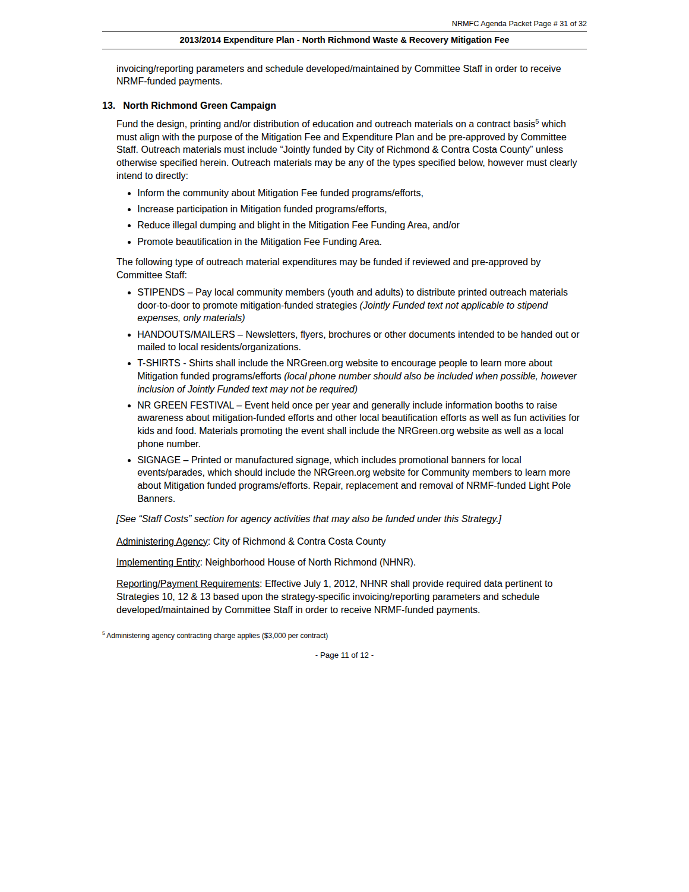NRMFC Agenda Packet Page # 31 of 32
2013/2014 Expenditure Plan - North Richmond Waste & Recovery Mitigation Fee
invoicing/reporting parameters and schedule developed/maintained by Committee Staff in order to receive NRMF-funded payments.
13. North Richmond Green Campaign
Fund the design, printing and/or distribution of education and outreach materials on a contract basis5 which must align with the purpose of the Mitigation Fee and Expenditure Plan and be pre-approved by Committee Staff. Outreach materials must include “Jointly funded by City of Richmond & Contra Costa County” unless otherwise specified herein. Outreach materials may be any of the types specified below, however must clearly intend to directly:
Inform the community about Mitigation Fee funded programs/efforts,
Increase participation in Mitigation funded programs/efforts,
Reduce illegal dumping and blight in the Mitigation Fee Funding Area, and/or
Promote beautification in the Mitigation Fee Funding Area.
The following type of outreach material expenditures may be funded if reviewed and pre-approved by Committee Staff:
STIPENDS – Pay local community members (youth and adults) to distribute printed outreach materials door-to-door to promote mitigation-funded strategies (Jointly Funded text not applicable to stipend expenses, only materials)
HANDOUTS/MAILERS – Newsletters, flyers, brochures or other documents intended to be handed out or mailed to local residents/organizations.
T-SHIRTS - Shirts shall include the NRGreen.org website to encourage people to learn more about Mitigation funded programs/efforts (local phone number should also be included when possible, however inclusion of Jointly Funded text may not be required)
NR GREEN FESTIVAL – Event held once per year and generally include information booths to raise awareness about mitigation-funded efforts and other local beautification efforts as well as fun activities for kids and food. Materials promoting the event shall include the NRGreen.org website as well as a local phone number.
SIGNAGE – Printed or manufactured signage, which includes promotional banners for local events/parades, which should include the NRGreen.org website for Community members to learn more about Mitigation funded programs/efforts. Repair, replacement and removal of NRMF-funded Light Pole Banners.
[See “Staff Costs” section for agency activities that may also be funded under this Strategy.]
Administering Agency: City of Richmond & Contra Costa County
Implementing Entity: Neighborhood House of North Richmond (NHNR).
Reporting/Payment Requirements: Effective July 1, 2012, NHNR shall provide required data pertinent to Strategies 10, 12 & 13 based upon the strategy-specific invoicing/reporting parameters and schedule developed/maintained by Committee Staff in order to receive NRMF-funded payments.
5 Administering agency contracting charge applies ($3,000 per contract)
- Page 11 of 12 -